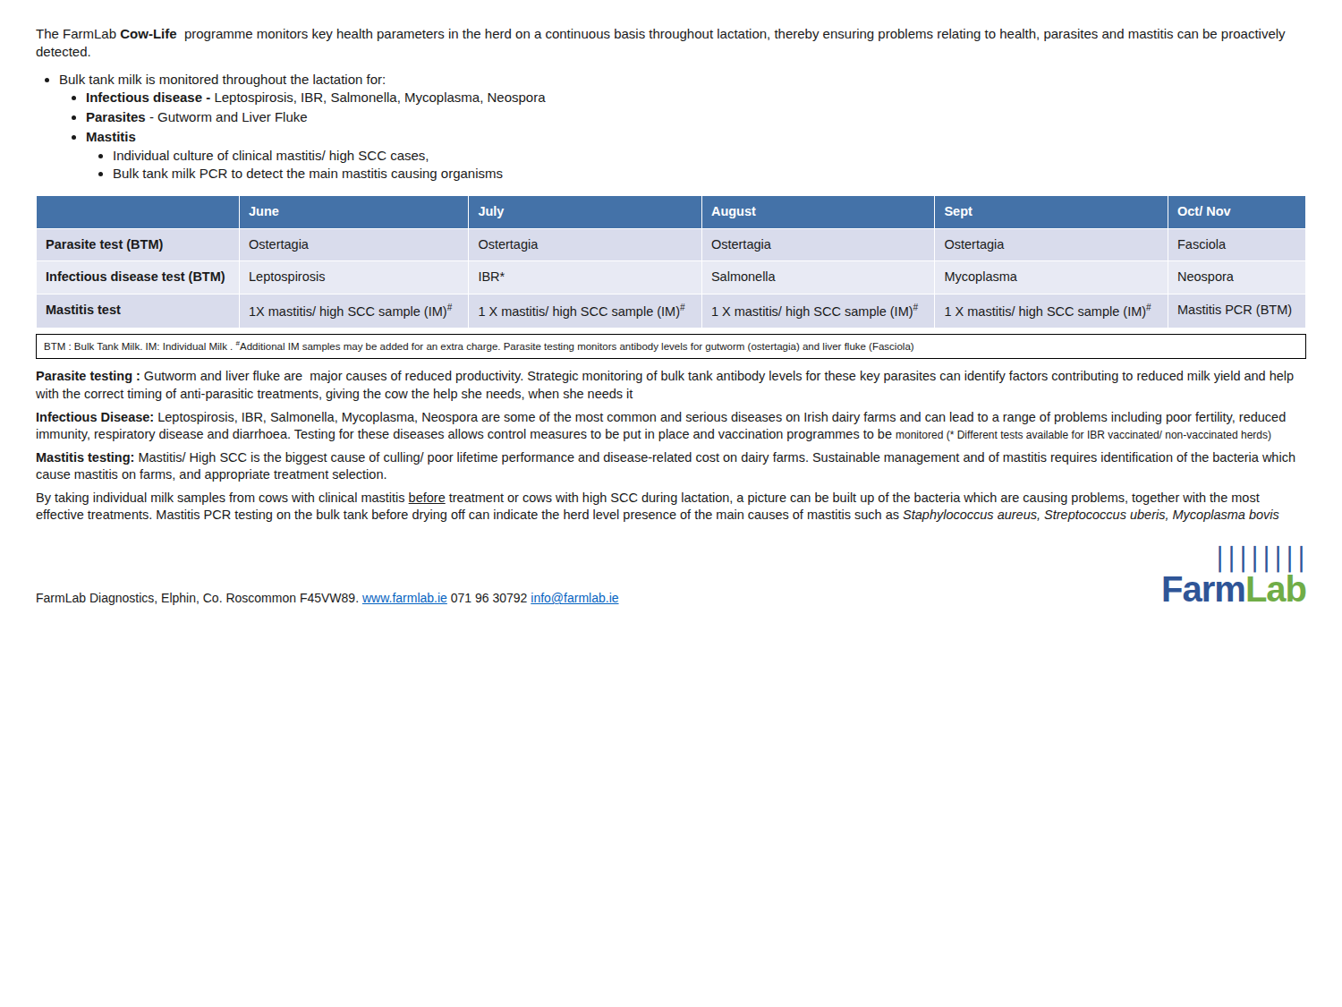The FarmLab Cow-Life programme monitors key health parameters in the herd on a continuous basis throughout lactation, thereby ensuring problems relating to health, parasites and mastitis can be proactively detected.
Bulk tank milk is monitored throughout the lactation for:
Infectious disease - Leptospirosis, IBR, Salmonella, Mycoplasma, Neospora
Parasites - Gutworm and Liver Fluke
Mastitis
Individual culture of clinical mastitis/ high SCC cases,
Bulk tank milk PCR to detect the main mastitis causing organisms
| | June | July | August | Sept | Oct/ Nov |
| --- | --- | --- | --- | --- | --- |
| Parasite test (BTM) | Ostertagia | Ostertagia | Ostertagia | Ostertagia | Fasciola |
| Infectious disease test (BTM) | Leptospirosis | IBR* | Salmonella | Mycoplasma | Neospora |
| Mastitis test | 1X mastitis/ high SCC sample (IM) # | 1 X mastitis/ high SCC sample (IM) # | 1 X mastitis/ high SCC sample (IM) # | 1 X mastitis/ high SCC sample (IM) # | Mastitis PCR (BTM) |
BTM : Bulk Tank Milk. IM: Individual Milk . #Additional IM samples may be added for an extra charge. Parasite testing monitors antibody levels for gutworm (ostertagia) and liver fluke (Fasciola)
Parasite testing : Gutworm and liver fluke are major causes of reduced productivity. Strategic monitoring of bulk tank antibody levels for these key parasites can identify factors contributing to reduced milk yield and help with the correct timing of anti-parasitic treatments, giving the cow the help she needs, when she needs it
Infectious Disease: Leptospirosis, IBR, Salmonella, Mycoplasma, Neospora are some of the most common and serious diseases on Irish dairy farms and can lead to a range of problems including poor fertility, reduced immunity, respiratory disease and diarrhoea. Testing for these diseases allows control measures to be put in place and vaccination programmes to be monitored (* Different tests available for IBR vaccinated/ non-vaccinated herds)
Mastitis testing: Mastitis/ High SCC is the biggest cause of culling/ poor lifetime performance and disease-related cost on dairy farms. Sustainable management and of mastitis requires identification of the bacteria which cause mastitis on farms, and appropriate treatment selection.
By taking individual milk samples from cows with clinical mastitis before treatment or cows with high SCC during lactation, a picture can be built up of the bacteria which are causing problems, together with the most effective treatments. Mastitis PCR testing on the bulk tank before drying off can indicate the herd level presence of the main causes of mastitis such as Staphylococcus aureus, Streptococcus uberis, Mycoplasma bovis
FarmLab Diagnostics, Elphin, Co. Roscommon F45VW89. www.farmlab.ie 071 96 30792 info@farmlab.ie
∣∣∣∣∣∣∣∣
Farm Lab